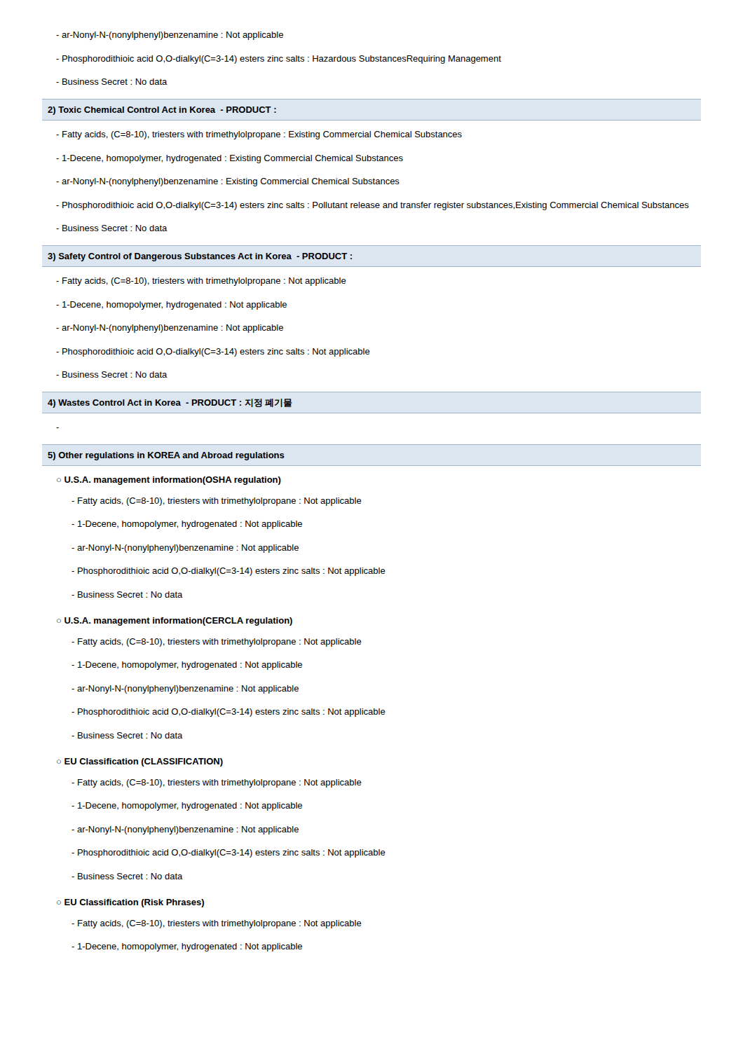- ar-Nonyl-N-(nonylphenyl)benzenamine : Not applicable
- Phosphorodithioic acid O,O-dialkyl(C=3-14) esters zinc salts : Hazardous SubstancesRequiring Management
- Business Secret : No data
2) Toxic Chemical Control Act in Korea - PRODUCT :
- Fatty acids, (C=8-10), triesters with trimethylolpropane : Existing Commercial Chemical Substances
- 1-Decene, homopolymer, hydrogenated : Existing Commercial Chemical Substances
- ar-Nonyl-N-(nonylphenyl)benzenamine : Existing Commercial Chemical Substances
- Phosphorodithioic acid O,O-dialkyl(C=3-14) esters zinc salts : Pollutant release and transfer register substances,Existing Commercial Chemical Substances
- Business Secret : No data
3) Safety Control of Dangerous Substances Act in Korea - PRODUCT :
- Fatty acids, (C=8-10), triesters with trimethylolpropane : Not applicable
- 1-Decene, homopolymer, hydrogenated : Not applicable
- ar-Nonyl-N-(nonylphenyl)benzenamine : Not applicable
- Phosphorodithioic acid O,O-dialkyl(C=3-14) esters zinc salts : Not applicable
- Business Secret : No data
4) Wastes Control Act in Korea - PRODUCT : 지정 폐기물
-
5) Other regulations in KOREA and Abroad regulations
U.S.A. management information(OSHA regulation)
- Fatty acids, (C=8-10), triesters with trimethylolpropane : Not applicable
- 1-Decene, homopolymer, hydrogenated : Not applicable
- ar-Nonyl-N-(nonylphenyl)benzenamine : Not applicable
- Phosphorodithioic acid O,O-dialkyl(C=3-14) esters zinc salts : Not applicable
- Business Secret : No data
U.S.A. management information(CERCLA regulation)
- Fatty acids, (C=8-10), triesters with trimethylolpropane : Not applicable
- 1-Decene, homopolymer, hydrogenated : Not applicable
- ar-Nonyl-N-(nonylphenyl)benzenamine : Not applicable
- Phosphorodithioic acid O,O-dialkyl(C=3-14) esters zinc salts : Not applicable
- Business Secret : No data
EU Classification (CLASSIFICATION)
- Fatty acids, (C=8-10), triesters with trimethylolpropane : Not applicable
- 1-Decene, homopolymer, hydrogenated : Not applicable
- ar-Nonyl-N-(nonylphenyl)benzenamine : Not applicable
- Phosphorodithioic acid O,O-dialkyl(C=3-14) esters zinc salts : Not applicable
- Business Secret : No data
EU Classification (Risk Phrases)
- Fatty acids, (C=8-10), triesters with trimethylolpropane : Not applicable
- 1-Decene, homopolymer, hydrogenated : Not applicable